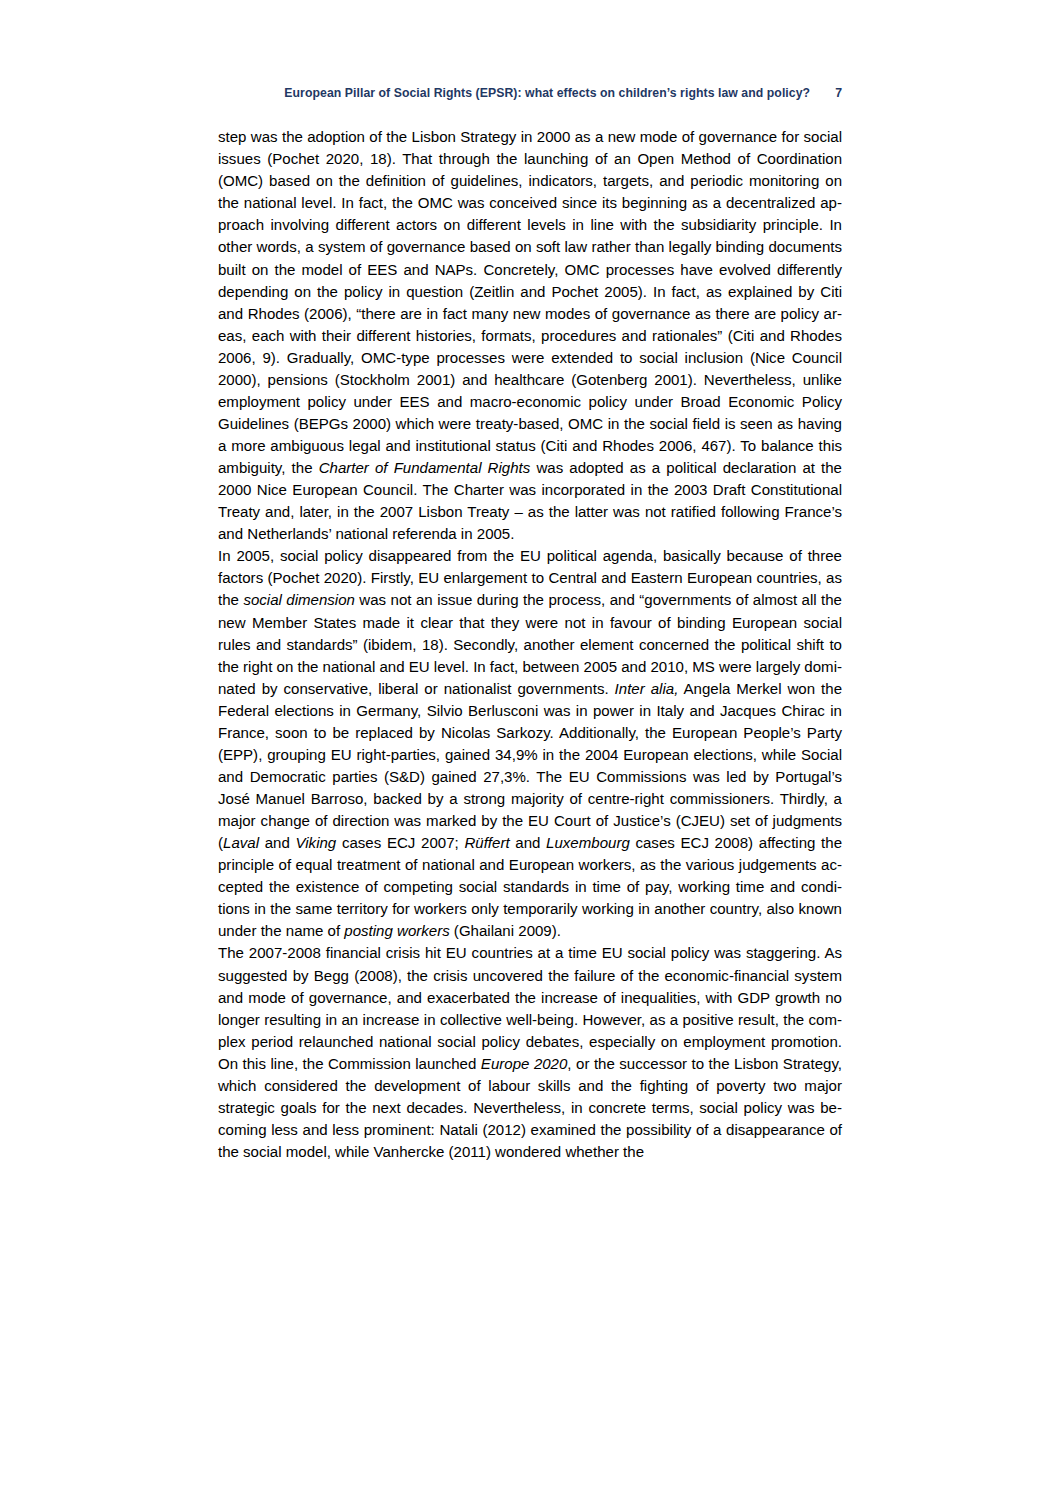European Pillar of Social Rights (EPSR): what effects on children’s rights law and policy? 7
step was the adoption of the Lisbon Strategy in 2000 as a new mode of governance for social issues (Pochet 2020, 18). That through the launching of an Open Method of Coordination (OMC) based on the definition of guidelines, indicators, targets, and periodic monitoring on the national level. In fact, the OMC was conceived since its beginning as a decentralized approach involving different actors on different levels in line with the subsidiarity principle. In other words, a system of governance based on soft law rather than legally binding documents built on the model of EES and NAPs. Concretely, OMC processes have evolved differently depending on the policy in question (Zeitlin and Pochet 2005). In fact, as explained by Citi and Rhodes (2006), “there are in fact many new modes of governance as there are policy areas, each with their different histories, formats, procedures and rationales” (Citi and Rhodes 2006, 9). Gradually, OMC-type processes were extended to social inclusion (Nice Council 2000), pensions (Stockholm 2001) and healthcare (Gotenberg 2001). Nevertheless, unlike employment policy under EES and macro-economic policy under Broad Economic Policy Guidelines (BEPGs 2000) which were treaty-based, OMC in the social field is seen as having a more ambiguous legal and institutional status (Citi and Rhodes 2006, 467). To balance this ambiguity, the Charter of Fundamental Rights was adopted as a political declaration at the 2000 Nice European Council. The Charter was incorporated in the 2003 Draft Constitutional Treaty and, later, in the 2007 Lisbon Treaty – as the latter was not ratified following France’s and Netherlands’ national referenda in 2005.
In 2005, social policy disappeared from the EU political agenda, basically because of three factors (Pochet 2020). Firstly, EU enlargement to Central and Eastern European countries, as the social dimension was not an issue during the process, and “governments of almost all the new Member States made it clear that they were not in favour of binding European social rules and standards” (ibidem, 18). Secondly, another element concerned the political shift to the right on the national and EU level. In fact, between 2005 and 2010, MS were largely dominated by conservative, liberal or nationalist governments. Inter alia, Angela Merkel won the Federal elections in Germany, Silvio Berlusconi was in power in Italy and Jacques Chirac in France, soon to be replaced by Nicolas Sarkozy. Additionally, the European People’s Party (EPP), grouping EU right-parties, gained 34,9% in the 2004 European elections, while Social and Democratic parties (S&D) gained 27,3%. The EU Commissions was led by Portugal’s José Manuel Barroso, backed by a strong majority of centre-right commissioners. Thirdly, a major change of direction was marked by the EU Court of Justice’s (CJEU) set of judgments (Laval and Viking cases ECJ 2007; Rüffert and Luxembourg cases ECJ 2008) affecting the principle of equal treatment of national and European workers, as the various judgements accepted the existence of competing social standards in time of pay, working time and conditions in the same territory for workers only temporarily working in another country, also known under the name of posting workers (Ghailani 2009).
The 2007-2008 financial crisis hit EU countries at a time EU social policy was staggering. As suggested by Begg (2008), the crisis uncovered the failure of the economic-financial system and mode of governance, and exacerbated the increase of inequalities, with GDP growth no longer resulting in an increase in collective well-being. However, as a positive result, the complex period relaunched national social policy debates, especially on employment promotion. On this line, the Commission launched Europe 2020, or the successor to the Lisbon Strategy, which considered the development of labour skills and the fighting of poverty two major strategic goals for the next decades. Nevertheless, in concrete terms, social policy was becoming less and less prominent: Natali (2012) examined the possibility of a disappearance of the social model, while Vanhercke (2011) wondered whether the